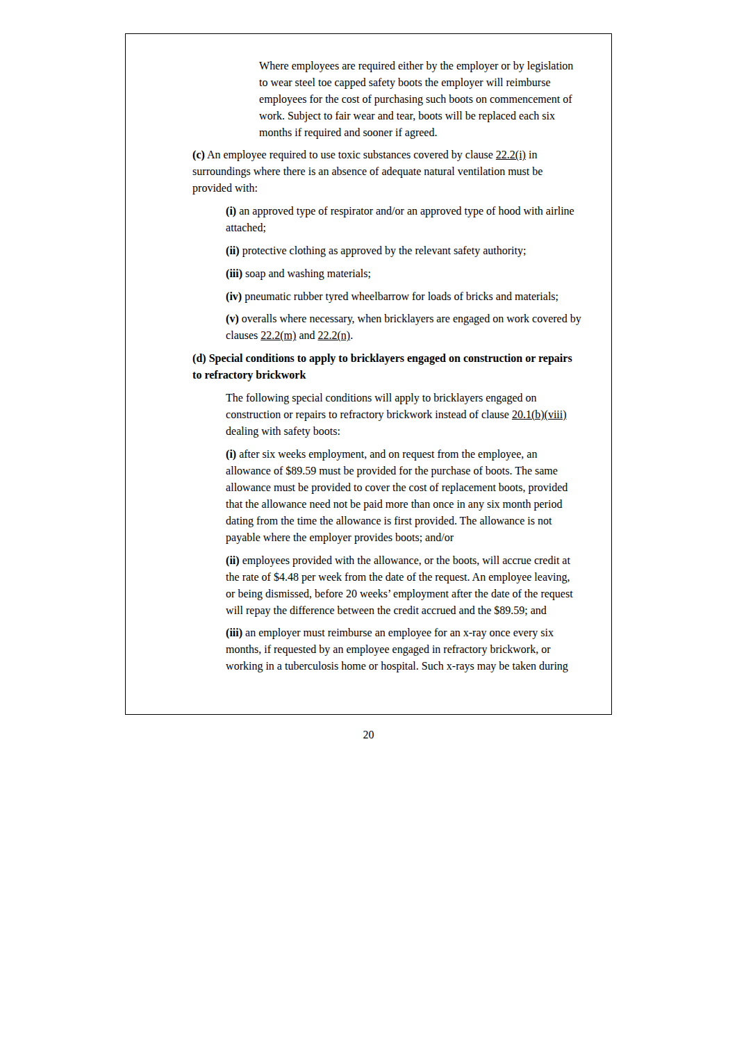Where employees are required either by the employer or by legislation to wear steel toe capped safety boots the employer will reimburse employees for the cost of purchasing such boots on commencement of work. Subject to fair wear and tear, boots will be replaced each six months if required and sooner if agreed.
(c) An employee required to use toxic substances covered by clause 22.2(i) in surroundings where there is an absence of adequate natural ventilation must be provided with:
(i) an approved type of respirator and/or an approved type of hood with airline attached;
(ii) protective clothing as approved by the relevant safety authority;
(iii) soap and washing materials;
(iv) pneumatic rubber tyred wheelbarrow for loads of bricks and materials;
(v) overalls where necessary, when bricklayers are engaged on work covered by clauses 22.2(m) and 22.2(n).
(d) Special conditions to apply to bricklayers engaged on construction or repairs to refractory brickwork
The following special conditions will apply to bricklayers engaged on construction or repairs to refractory brickwork instead of clause 20.1(b)(viii) dealing with safety boots:
(i) after six weeks employment, and on request from the employee, an allowance of $89.59 must be provided for the purchase of boots. The same allowance must be provided to cover the cost of replacement boots, provided that the allowance need not be paid more than once in any six month period dating from the time the allowance is first provided. The allowance is not payable where the employer provides boots; and/or
(ii) employees provided with the allowance, or the boots, will accrue credit at the rate of $4.48 per week from the date of the request. An employee leaving, or being dismissed, before 20 weeks’ employment after the date of the request will repay the difference between the credit accrued and the $89.59; and
(iii) an employer must reimburse an employee for an x-ray once every six months, if requested by an employee engaged in refractory brickwork, or working in a tuberculosis home or hospital. Such x-rays may be taken during
20